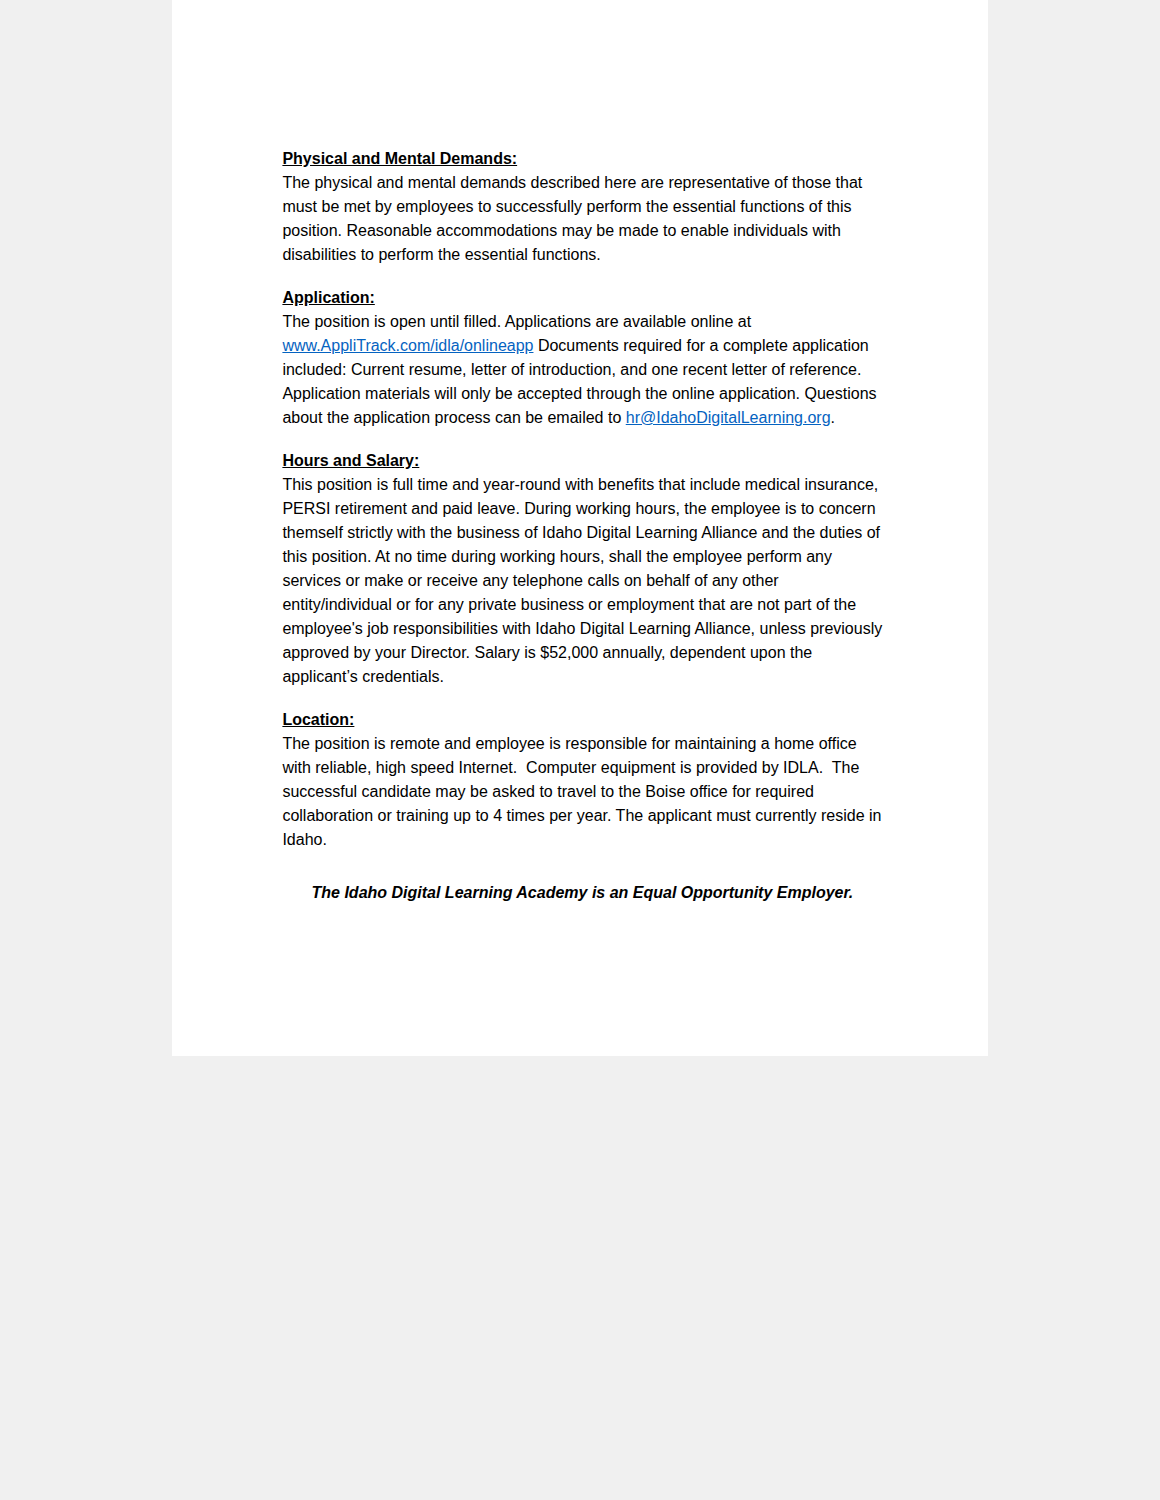Physical and Mental Demands:
The physical and mental demands described here are representative of those that must be met by employees to successfully perform the essential functions of this position. Reasonable accommodations may be made to enable individuals with disabilities to perform the essential functions.
Application:
The position is open until filled. Applications are available online at www.AppliTrack.com/idla/onlineapp Documents required for a complete application included: Current resume, letter of introduction, and one recent letter of reference. Application materials will only be accepted through the online application. Questions about the application process can be emailed to hr@IdahoDigitalLearning.org.
Hours and Salary:
This position is full time and year-round with benefits that include medical insurance, PERSI retirement and paid leave. During working hours, the employee is to concern themself strictly with the business of Idaho Digital Learning Alliance and the duties of this position. At no time during working hours, shall the employee perform any services or make or receive any telephone calls on behalf of any other entity/individual or for any private business or employment that are not part of the employee's job responsibilities with Idaho Digital Learning Alliance, unless previously approved by your Director. Salary is $52,000 annually, dependent upon the applicant’s credentials.
Location:
The position is remote and employee is responsible for maintaining a home office with reliable, high speed Internet. Computer equipment is provided by IDLA. The successful candidate may be asked to travel to the Boise office for required collaboration or training up to 4 times per year. The applicant must currently reside in Idaho.
The Idaho Digital Learning Academy is an Equal Opportunity Employer.